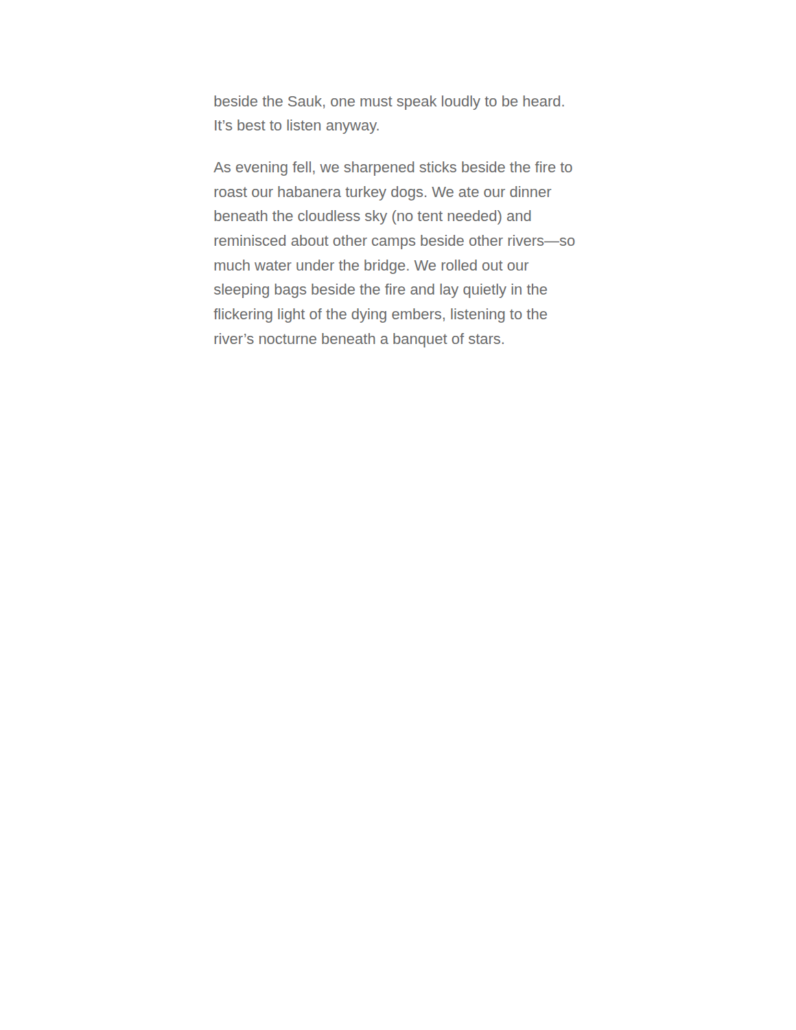beside the Sauk, one must speak loudly to be heard. It’s best to listen anyway.
As evening fell, we sharpened sticks beside the fire to roast our habanera turkey dogs. We ate our dinner beneath the cloudless sky (no tent needed) and reminisced about other camps beside other rivers—so much water under the bridge. We rolled out our sleeping bags beside the fire and lay quietly in the flickering light of the dying embers, listening to the river’s nocturne beneath a banquet of stars.